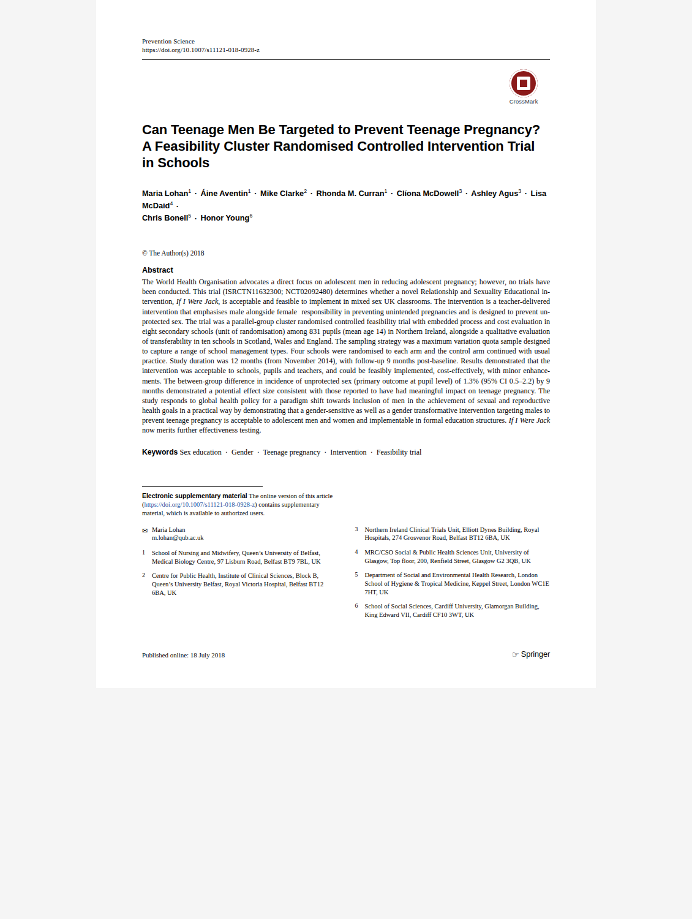Prevention Science
https://doi.org/10.1007/s11121-018-0928-z
CrossMark
Can Teenage Men Be Targeted to Prevent Teenage Pregnancy?
A Feasibility Cluster Randomised Controlled Intervention Trial in Schools
Maria Lohan1 · Áine Aventin1 · Mike Clarke2 · Rhonda M. Curran1 · Clíona McDowell3 · Ashley Agus3 · Lisa McDaid4 ·
Chris Bonell5 · Honor Young6
© The Author(s) 2018
Abstract
The World Health Organisation advocates a direct focus on adolescent men in reducing adolescent pregnancy; however, no trials have been conducted. This trial (ISRCTN11632300; NCT02092480) determines whether a novel Relationship and Sexuality Educational intervention, If I Were Jack, is acceptable and feasible to implement in mixed sex UK classrooms. The intervention is a teacher-delivered intervention that emphasises male alongside female responsibility in preventing unintended pregnancies and is designed to prevent unprotected sex. The trial was a parallel-group cluster randomised controlled feasibility trial with embedded process and cost evaluation in eight secondary schools (unit of randomisation) among 831 pupils (mean age 14) in Northern Ireland, alongside a qualitative evaluation of transferability in ten schools in Scotland, Wales and England. The sampling strategy was a maximum variation quota sample designed to capture a range of school management types. Four schools were randomised to each arm and the control arm continued with usual practice. Study duration was 12 months (from November 2014), with follow-up 9 months post-baseline. Results demonstrated that the intervention was acceptable to schools, pupils and teachers, and could be feasibly implemented, cost-effectively, with minor enhancements. The between-group difference in incidence of unprotected sex (primary outcome at pupil level) of 1.3% (95% CI 0.5–2.2) by 9 months demonstrated a potential effect size consistent with those reported to have had meaningful impact on teenage pregnancy. The study responds to global health policy for a paradigm shift towards inclusion of men in the achievement of sexual and reproductive health goals in a practical way by demonstrating that a gender-sensitive as well as a gender transformative intervention targeting males to prevent teenage pregnancy is acceptable to adolescent men and women and implementable in formal education structures. If I Were Jack now merits further effectiveness testing.
Keywords Sex education · Gender · Teenage pregnancy · Intervention · Feasibility trial
Electronic supplementary material The online version of this article (https://doi.org/10.1007/s11121-018-0928-z) contains supplementary material, which is available to authorized users.
✉ Maria Lohan
m.lohan@qub.ac.uk
1 School of Nursing and Midwifery, Queen’s University of Belfast, Medical Biology Centre, 97 Lisburn Road, Belfast BT9 7BL, UK
2 Centre for Public Health, Institute of Clinical Sciences, Block B, Queen’s University Belfast, Royal Victoria Hospital, Belfast BT12 6BA, UK
3 Northern Ireland Clinical Trials Unit, Elliott Dynes Building, Royal Hospitals, 274 Grosvenor Road, Belfast BT12 6BA, UK
4 MRC/CSO Social & Public Health Sciences Unit, University of Glasgow, Top floor, 200, Renfield Street, Glasgow G2 3QB, UK
5 Department of Social and Environmental Health Research, London School of Hygiene & Tropical Medicine, Keppel Street, London WC1E 7HT, UK
6 School of Social Sciences, Cardiff University, Glamorgan Building, King Edward VII, Cardiff CF10 3WT, UK
Published online: 18 July 2018
☞Springer